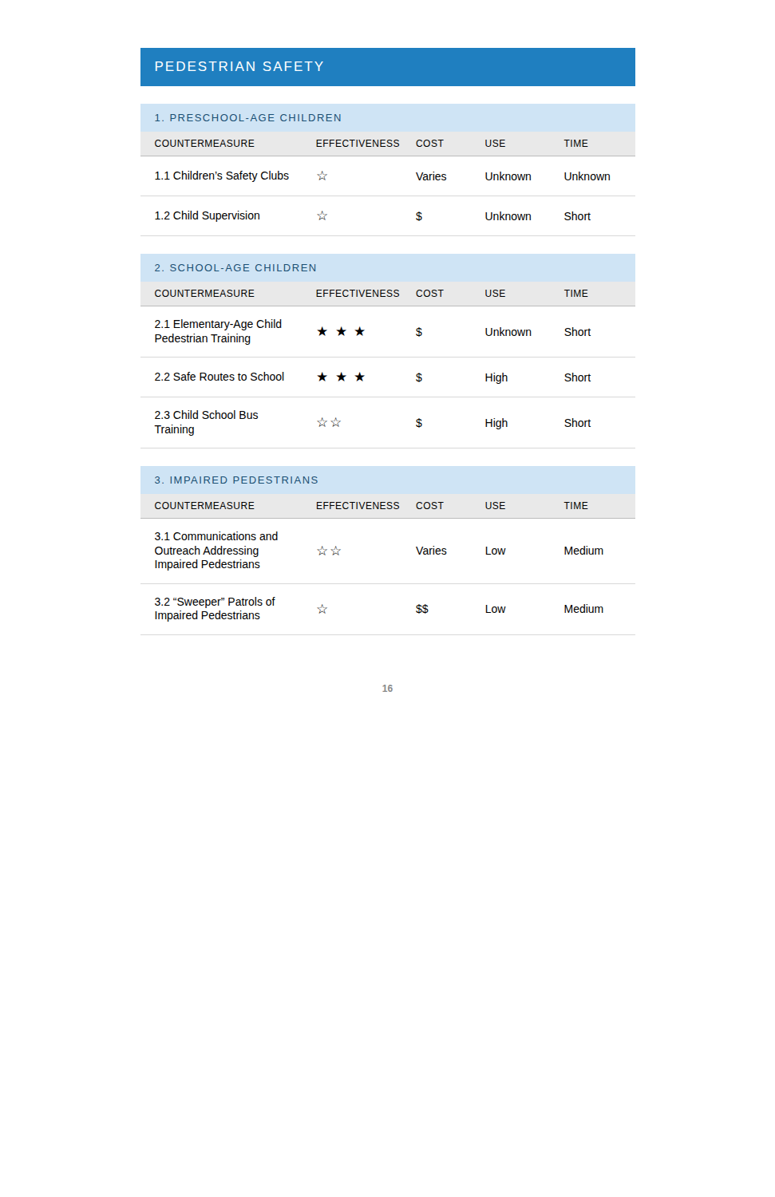PEDESTRIAN SAFETY
1. PRESCHOOL-AGE CHILDREN
| COUNTERMEASURE | EFFECTIVENESS | COST | USE | TIME |
| --- | --- | --- | --- | --- |
| 1.1 Children’s Safety Clubs | ☆ | Varies | Unknown | Unknown |
| 1.2 Child Supervision | ☆ | $ | Unknown | Short |
2. SCHOOL-AGE CHILDREN
| COUNTERMEASURE | EFFECTIVENESS | COST | USE | TIME |
| --- | --- | --- | --- | --- |
| 2.1 Elementary-Age Child Pedestrian Training | ★ ★ ★ | $ | Unknown | Short |
| 2.2 Safe Routes to School | ★ ★ ★ | $ | High | Short |
| 2.3 Child School Bus Training | ☆☆ | $ | High | Short |
3. IMPAIRED PEDESTRIANS
| COUNTERMEASURE | EFFECTIVENESS | COST | USE | TIME |
| --- | --- | --- | --- | --- |
| 3.1 Communications and Outreach Addressing Impaired Pedestrians | ☆☆ | Varies | Low | Medium |
| 3.2 “Sweeper” Patrols of Impaired Pedestrians | ☆ | $$ | Low | Medium |
16